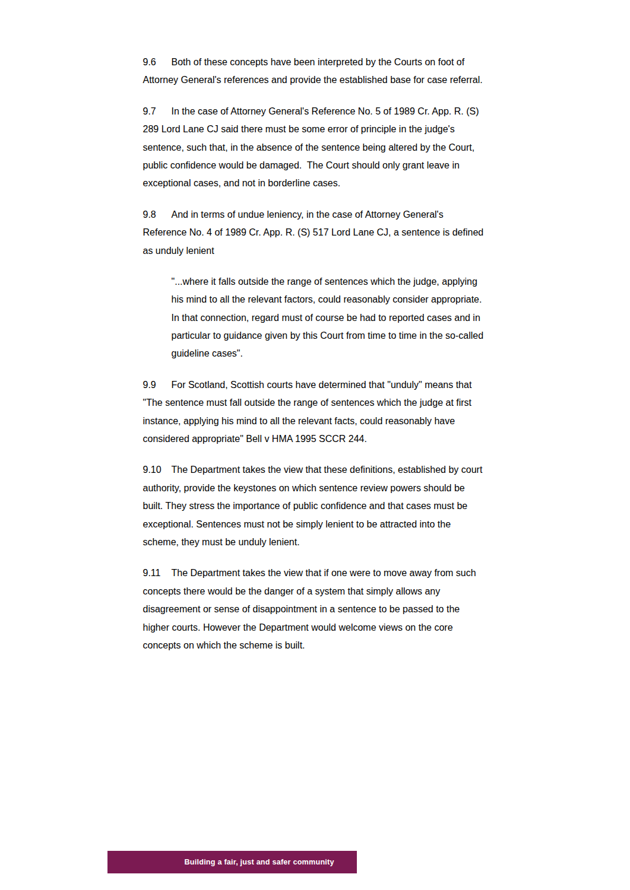9.6 Both of these concepts have been interpreted by the Courts on foot of Attorney General's references and provide the established base for case referral.
9.7 In the case of Attorney General's Reference No. 5 of 1989 Cr. App. R. (S) 289 Lord Lane CJ said there must be some error of principle in the judge's sentence, such that, in the absence of the sentence being altered by the Court, public confidence would be damaged. The Court should only grant leave in exceptional cases, and not in borderline cases.
9.8 And in terms of undue leniency, in the case of Attorney General's Reference No. 4 of 1989 Cr. App. R. (S) 517 Lord Lane CJ, a sentence is defined as unduly lenient
"...where it falls outside the range of sentences which the judge, applying his mind to all the relevant factors, could reasonably consider appropriate. In that connection, regard must of course be had to reported cases and in particular to guidance given by this Court from time to time in the so-called guideline cases".
9.9 For Scotland, Scottish courts have determined that "unduly" means that "The sentence must fall outside the range of sentences which the judge at first instance, applying his mind to all the relevant facts, could reasonably have considered appropriate" Bell v HMA 1995 SCCR 244.
9.10 The Department takes the view that these definitions, established by court authority, provide the keystones on which sentence review powers should be built. They stress the importance of public confidence and that cases must be exceptional. Sentences must not be simply lenient to be attracted into the scheme, they must be unduly lenient.
9.11 The Department takes the view that if one were to move away from such concepts there would be the danger of a system that simply allows any disagreement or sense of disappointment in a sentence to be passed to the higher courts. However the Department would welcome views on the core concepts on which the scheme is built.
Building a fair, just and safer community